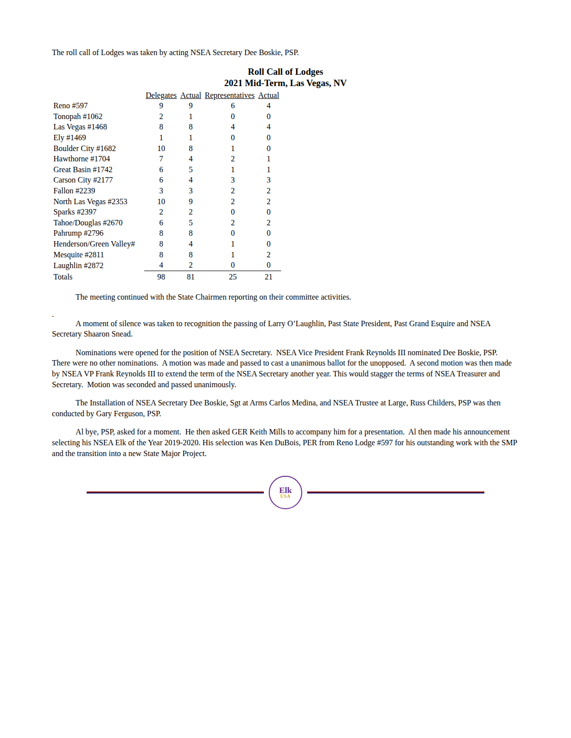The roll call of Lodges was taken by acting NSEA Secretary Dee Boskie, PSP.
Roll Call of Lodges
2021 Mid-Term, Las Vegas, NV
| | Delegates | Actual | Representatives | Actual |
| --- | --- | --- | --- | --- |
| Reno #597 | 9 | 9 | 6 | 4 |
| Tonopah #1062 | 2 | 1 | 0 | 0 |
| Las Vegas #1468 | 8 | 8 | 4 | 4 |
| Ely #1469 | 1 | 1 | 0 | 0 |
| Boulder City #1682 | 10 | 8 | 1 | 0 |
| Hawthorne #1704 | 7 | 4 | 2 | 1 |
| Great Basin #1742 | 6 | 5 | 1 | 1 |
| Carson City #2177 | 6 | 4 | 3 | 3 |
| Fallon #2239 | 3 | 3 | 2 | 2 |
| North Las Vegas #2353 | 10 | 9 | 2 | 2 |
| Sparks #2397 | 2 | 2 | 0 | 0 |
| Tahoe/Douglas #2670 | 6 | 5 | 2 | 2 |
| Pahrump #2796 | 8 | 8 | 0 | 0 |
| Henderson/Green Valley# | 8 | 4 | 1 | 0 |
| Mesquite #2811 | 8 | 8 | 1 | 2 |
| Laughlin #2872 | 4 | 2 | 0 | 0 |
| Totals | 98 | 81 | 25 | 21 |
The meeting continued with the State Chairmen reporting on their committee activities.
.
A moment of silence was taken to recognition the passing of Larry O’Laughlin, Past State President, Past Grand Esquire and NSEA Secretary Shaaron Snead.
Nominations were opened for the position of NSEA Secretary. NSEA Vice President Frank Reynolds III nominated Dee Boskie, PSP. There were no other nominations. A motion was made and passed to cast a unanimous ballot for the unopposed. A second motion was then made by NSEA VP Frank Reynolds III to extend the term of the NSEA Secretary another year. This would stagger the terms of NSEA Treasurer and Secretary. Motion was seconded and passed unanimously.
The Installation of NSEA Secretary Dee Boskie, Sgt at Arms Carlos Medina, and NSEA Trustee at Large, Russ Childers, PSP was then conducted by Gary Ferguson, PSP.
Al bye, PSP, asked for a moment. He then asked GER Keith Mills to accompany him for a presentation. Al then made his announcement selecting his NSEA Elk of the Year 2019-2020. His selection was Ken DuBois, PER from Reno Lodge #597 for his outstanding work with the SMP and the transition into a new State Major Project.
ElkUSA